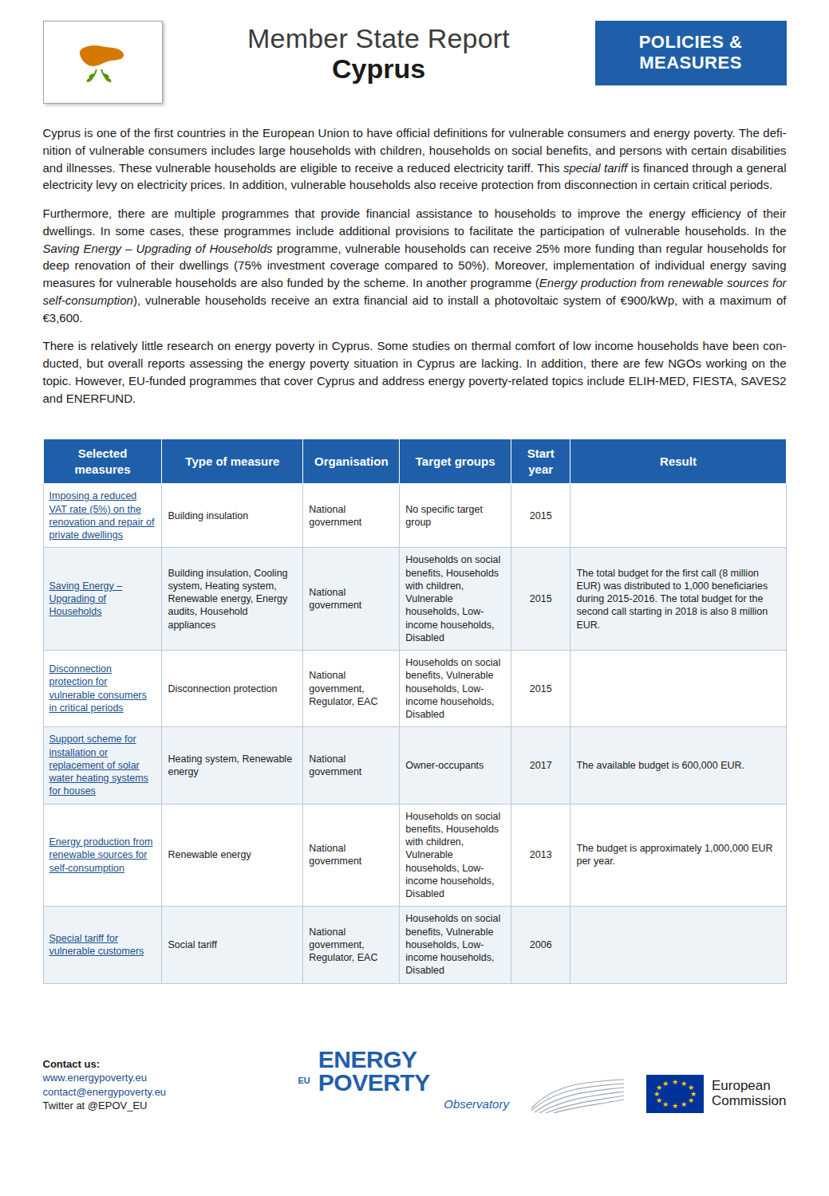Member State Report
Cyprus
POLICIES &
MEASURES
Cyprus is one of the first countries in the European Union to have official definitions for vulnerable consumers and energy poverty. The definition of vulnerable consumers includes large households with children, households on social benefits, and persons with certain disabilities and illnesses. These vulnerable households are eligible to receive a reduced electricity tariff. This special tariff is financed through a general electricity levy on electricity prices. In addition, vulnerable households also receive protection from disconnection in certain critical periods.
Furthermore, there are multiple programmes that provide financial assistance to households to improve the energy efficiency of their dwellings. In some cases, these programmes include additional provisions to facilitate the participation of vulnerable households. In the Saving Energy – Upgrading of Households programme, vulnerable households can receive 25% more funding than regular households for deep renovation of their dwellings (75% investment coverage compared to 50%). Moreover, implementation of individual energy saving measures for vulnerable households are also funded by the scheme. In another programme (Energy production from renewable sources for self-consumption), vulnerable households receive an extra financial aid to install a photovoltaic system of €900/kWp, with a maximum of €3,600.
There is relatively little research on energy poverty in Cyprus. Some studies on thermal comfort of low income households have been conducted, but overall reports assessing the energy poverty situation in Cyprus are lacking. In addition, there are few NGOs working on the topic. However, EU-funded programmes that cover Cyprus and address energy poverty-related topics include ELIH-MED, FIESTA, SAVES2 and ENERFUND.
| Selected measures | Type of measure | Organisation | Target groups | Start year | Result |
| --- | --- | --- | --- | --- | --- |
| Imposing a reduced VAT rate (5%) on the renovation and repair of private dwellings | Building insulation | National government | No specific target group | 2015 | |
| Saving Energy – Upgrading of Households | Building insulation, Cooling system, Heating system, Renewable energy, Energy audits, Household appliances | National government | Households on social benefits, Households with children, Vulnerable households, Low-income households, Disabled | 2015 | The total budget for the first call (8 million EUR) was distributed to 1,000 beneficiaries during 2015-2016. The total budget for the second call starting in 2018 is also 8 million EUR. |
| Disconnection protection for vulnerable consumers in critical periods | Disconnection protection | National government, Regulator, EAC | Households on social benefits, Vulnerable households, Low-income households, Disabled | 2015 | |
| Support scheme for installation or replacement of solar water heating systems for houses | Heating system, Renewable energy | National government | Owner-occupants | 2017 | The available budget is 600,000 EUR. |
| Energy production from renewable sources for self-consumption | Renewable energy | National government | Households on social benefits, Households with children, Vulnerable households, Low-income households, Disabled | 2013 | The budget is approximately 1,000,000 EUR per year. |
| Special tariff for vulnerable customers | Social tariff | National government, Regulator, EAC | Households on social benefits, Vulnerable households, Low-income households, Disabled | 2006 | |
Contact us:
www.energypoverty.eu
contact@energypoverty.eu
Twitter at @EPOV_EU
EU
ENERGY POVERTY
Observatory
★ ★ ★ ★ ★ ★ ★ ★ ★ ★ ★ ★
European Commission